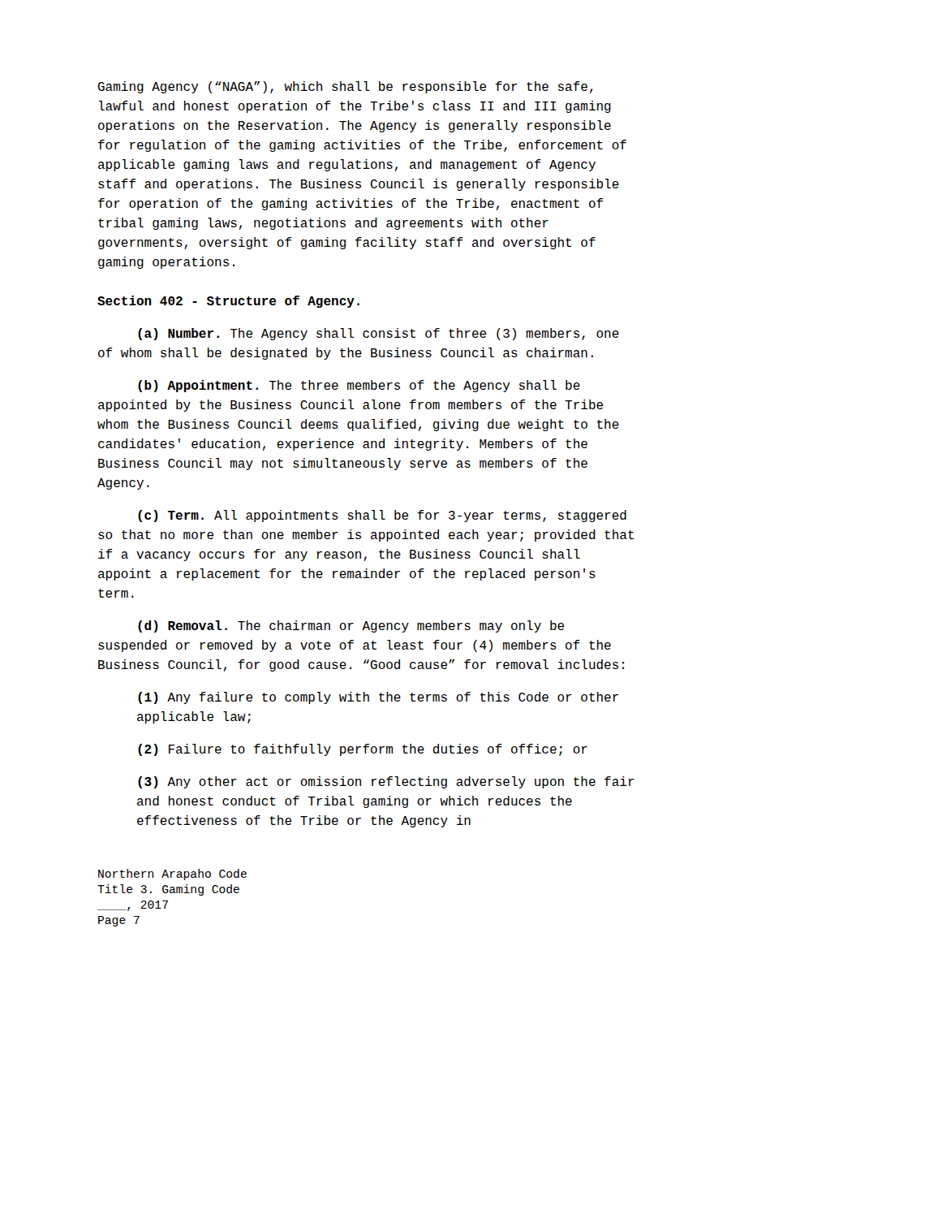Gaming Agency (“NAGA”), which shall be responsible for the safe, lawful and honest operation of the Tribe's class II and III gaming operations on the Reservation. The Agency is generally responsible for regulation of the gaming activities of the Tribe, enforcement of applicable gaming laws and regulations, and management of Agency staff and operations. The Business Council is generally responsible for operation of the gaming activities of the Tribe, enactment of tribal gaming laws, negotiations and agreements with other governments, oversight of gaming facility staff and oversight of gaming operations.
Section 402 - Structure of Agency.
(a) Number. The Agency shall consist of three (3) members, one of whom shall be designated by the Business Council as chairman.
(b) Appointment. The three members of the Agency shall be appointed by the Business Council alone from members of the Tribe whom the Business Council deems qualified, giving due weight to the candidates' education, experience and integrity. Members of the Business Council may not simultaneously serve as members of the Agency.
(c) Term. All appointments shall be for 3-year terms, staggered so that no more than one member is appointed each year; provided that if a vacancy occurs for any reason, the Business Council shall appoint a replacement for the remainder of the replaced person's term.
(d) Removal. The chairman or Agency members may only be suspended or removed by a vote of at least four (4) members of the Business Council, for good cause. “Good cause” for removal includes:
(1) Any failure to comply with the terms of this Code or other applicable law;
(2) Failure to faithfully perform the duties of office; or
(3) Any other act or omission reflecting adversely upon the fair and honest conduct of Tribal gaming or which reduces the effectiveness of the Tribe or the Agency in
Northern Arapaho Code
Title 3. Gaming Code
____, 2017
Page 7